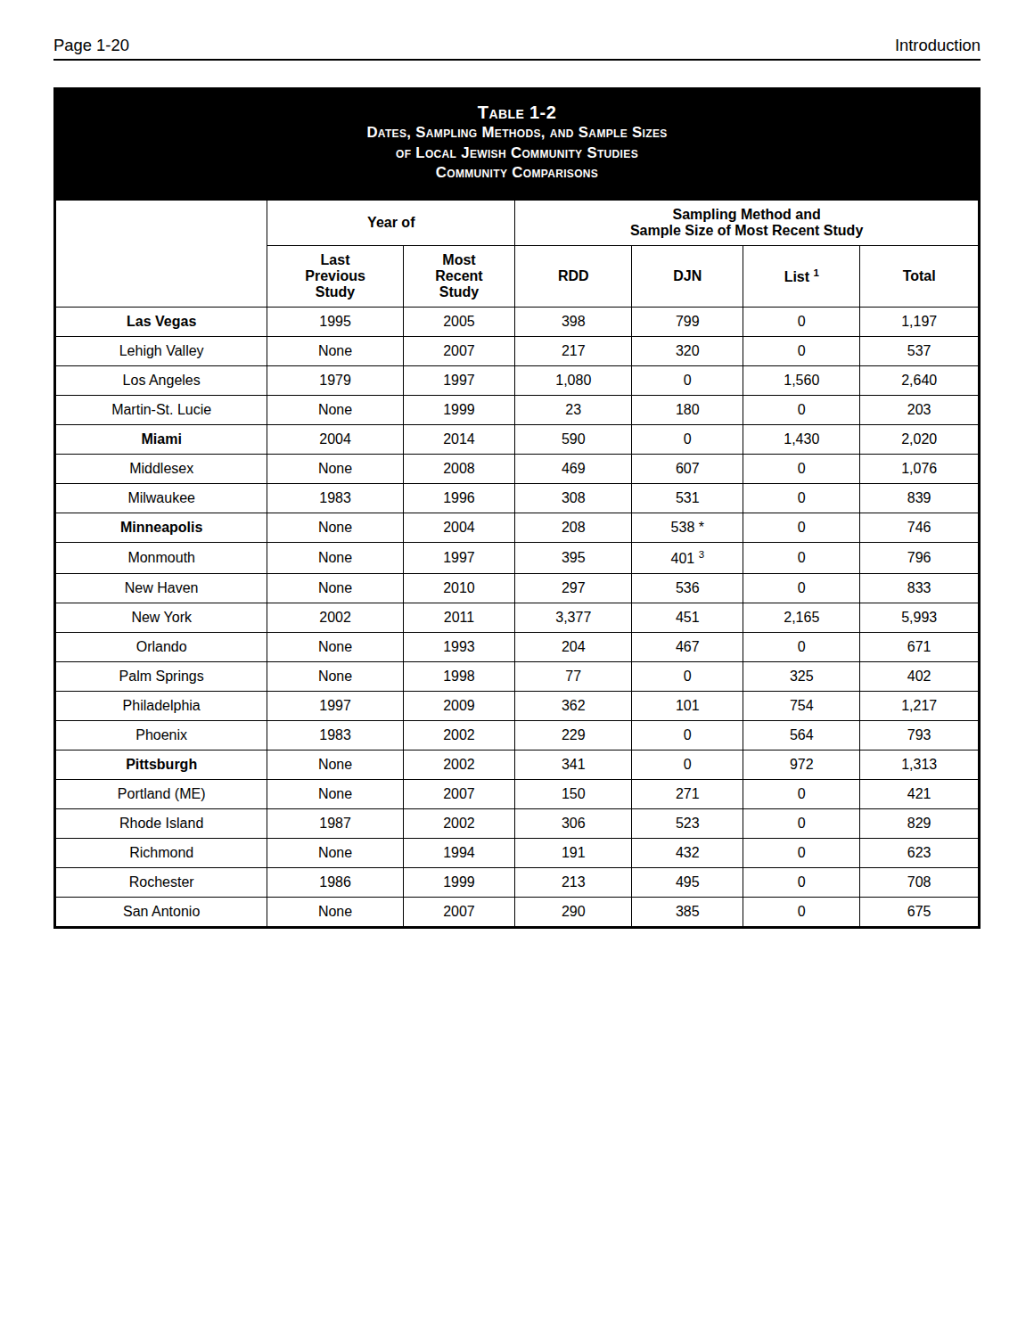Page 1-20 Introduction
Table 1-2 Dates, Sampling Methods, and Sample Sizes of Local Jewish Community Studies Community Comparisons
| | Year of | Sampling Method and Sample Size of Most Recent Study |
| --- | --- | --- |
| Last Previous Study | Most Recent Study | RDD | DJN | List 1 | Total |
| Las Vegas | 1995 | 2005 | 398 | 799 | 0 | 1,197 |
| Lehigh Valley | None | 2007 | 217 | 320 | 0 | 537 |
| Los Angeles | 1979 | 1997 | 1,080 | 0 | 1,560 | 2,640 |
| Martin-St. Lucie | None | 1999 | 23 | 180 | 0 | 203 |
| Miami | 2004 | 2014 | 590 | 0 | 1,430 | 2,020 |
| Middlesex | None | 2008 | 469 | 607 | 0 | 1,076 |
| Milwaukee | 1983 | 1996 | 308 | 531 | 0 | 839 |
| Minneapolis | None | 2004 | 208 | 538 * | 0 | 746 |
| Monmouth | None | 1997 | 395 | 401 3 | 0 | 796 |
| New Haven | None | 2010 | 297 | 536 | 0 | 833 |
| New York | 2002 | 2011 | 3,377 | 451 | 2,165 | 5,993 |
| Orlando | None | 1993 | 204 | 467 | 0 | 671 |
| Palm Springs | None | 1998 | 77 | 0 | 325 | 402 |
| Philadelphia | 1997 | 2009 | 362 | 101 | 754 | 1,217 |
| Phoenix | 1983 | 2002 | 229 | 0 | 564 | 793 |
| Pittsburgh | None | 2002 | 341 | 0 | 972 | 1,313 |
| Portland (ME) | None | 2007 | 150 | 271 | 0 | 421 |
| Rhode Island | 1987 | 2002 | 306 | 523 | 0 | 829 |
| Richmond | None | 1994 | 191 | 432 | 0 | 623 |
| Rochester | 1986 | 1999 | 213 | 495 | 0 | 708 |
| San Antonio | None | 2007 | 290 | 385 | 0 | 675 |